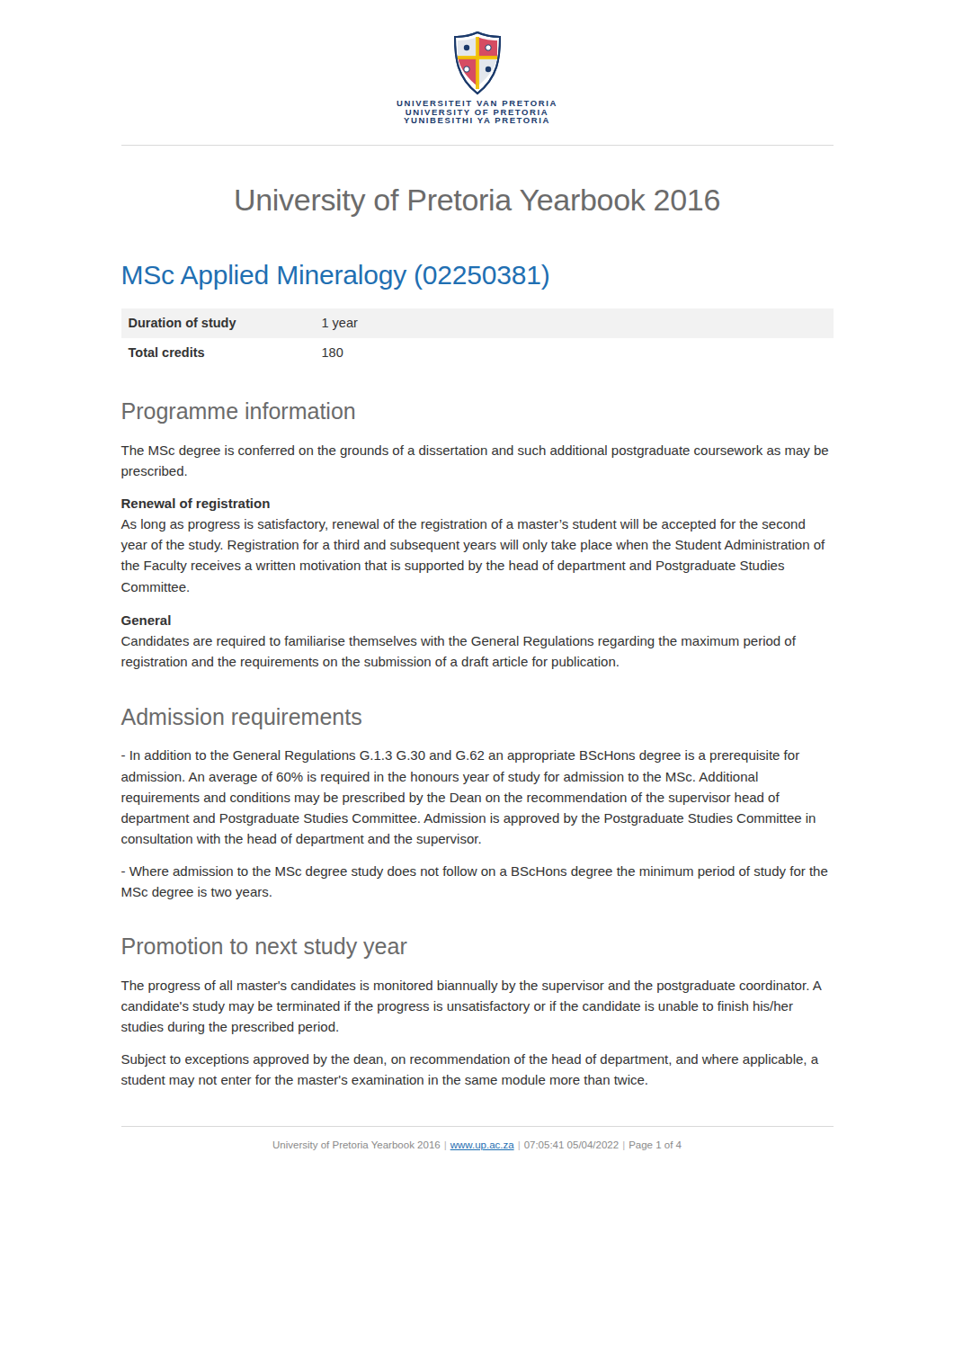Universiteit van Pretoria University of Pretoria Yunibesithi ya Pretoria
University of Pretoria Yearbook 2016
MSc Applied Mineralogy (02250381)
| Duration of study | 1 year |
| Total credits | 180 |
Programme information
The MSc degree is conferred on the grounds of a dissertation and such additional postgraduate coursework as may be prescribed.
Renewal of registration
As long as progress is satisfactory, renewal of the registration of a master’s student will be accepted for the second year of the study. Registration for a third and subsequent years will only take place when the Student Administration of the Faculty receives a written motivation that is supported by the head of department and Postgraduate Studies Committee.
General
Candidates are required to familiarise themselves with the General Regulations regarding the maximum period of registration and the requirements on the submission of a draft article for publication.
Admission requirements
- In addition to the General Regulations G.1.3 G.30 and G.62 an appropriate BScHons degree is a prerequisite for admission. An average of 60% is required in the honours year of study for admission to the MSc. Additional requirements and conditions may be prescribed by the Dean on the recommendation of the supervisor head of department and Postgraduate Studies Committee. Admission is approved by the Postgraduate Studies Committee in consultation with the head of department and the supervisor.
- Where admission to the MSc degree study does not follow on a BScHons degree the minimum period of study for the MSc degree is two years.
Promotion to next study year
The progress of all master's candidates is monitored biannually by the supervisor and the postgraduate coordinator. A candidate's study may be terminated if the progress is unsatisfactory or if the candidate is unable to finish his/her studies during the prescribed period.
Subject to exceptions approved by the dean, on recommendation of the head of department, and where applicable, a student may not enter for the master's examination in the same module more than twice.
University of Pretoria Yearbook 2016|www.up.ac.za|07:05:41 05/04/2022|Page 1 of 4